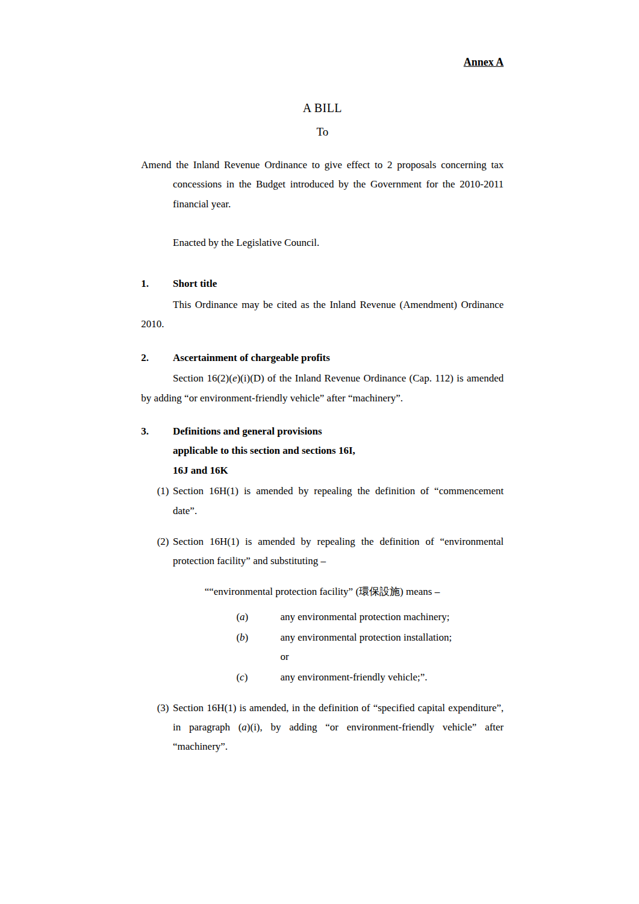Annex A
A BILL
To
Amend the Inland Revenue Ordinance to give effect to 2 proposals concerning tax concessions in the Budget introduced by the Government for the 2010-2011 financial year.
Enacted by the Legislative Council.
1. Short title
This Ordinance may be cited as the Inland Revenue (Amendment) Ordinance 2010.
2. Ascertainment of chargeable profits
Section 16(2)(e)(i)(D) of the Inland Revenue Ordinance (Cap. 112) is amended by adding “or environment-friendly vehicle” after “machinery”.
3. Definitions and general provisions applicable to this section and sections 16I, 16J and 16K
(1) Section 16H(1) is amended by repealing the definition of “commencement date”.
(2) Section 16H(1) is amended by repealing the definition of “environmental protection facility” and substituting –
““environmental protection facility” (環保設施) means –
(a) any environmental protection machinery;
(b) any environmental protection installation;or
(c) any environment-friendly vehicle;”.
(3) Section 16H(1) is amended, in the definition of “specified capital expenditure”, in paragraph (a)(i), by adding “or environment-friendly vehicle” after “machinery”.